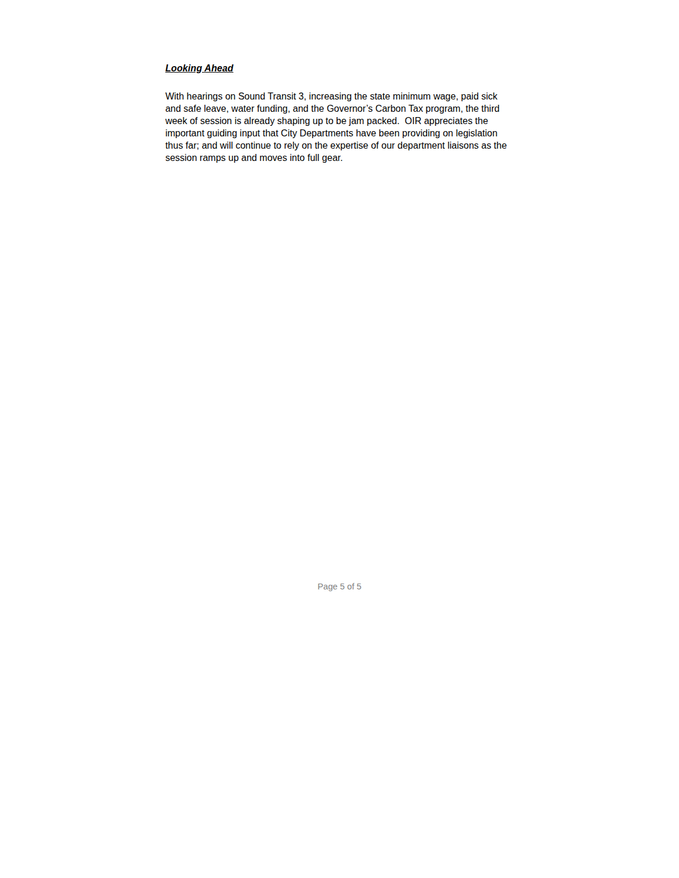Looking Ahead
With hearings on Sound Transit 3, increasing the state minimum wage, paid sick and safe leave, water funding, and the Governor’s Carbon Tax program, the third week of session is already shaping up to be jam packed. OIR appreciates the important guiding input that City Departments have been providing on legislation thus far; and will continue to rely on the expertise of our department liaisons as the session ramps up and moves into full gear.
Page 5 of 5